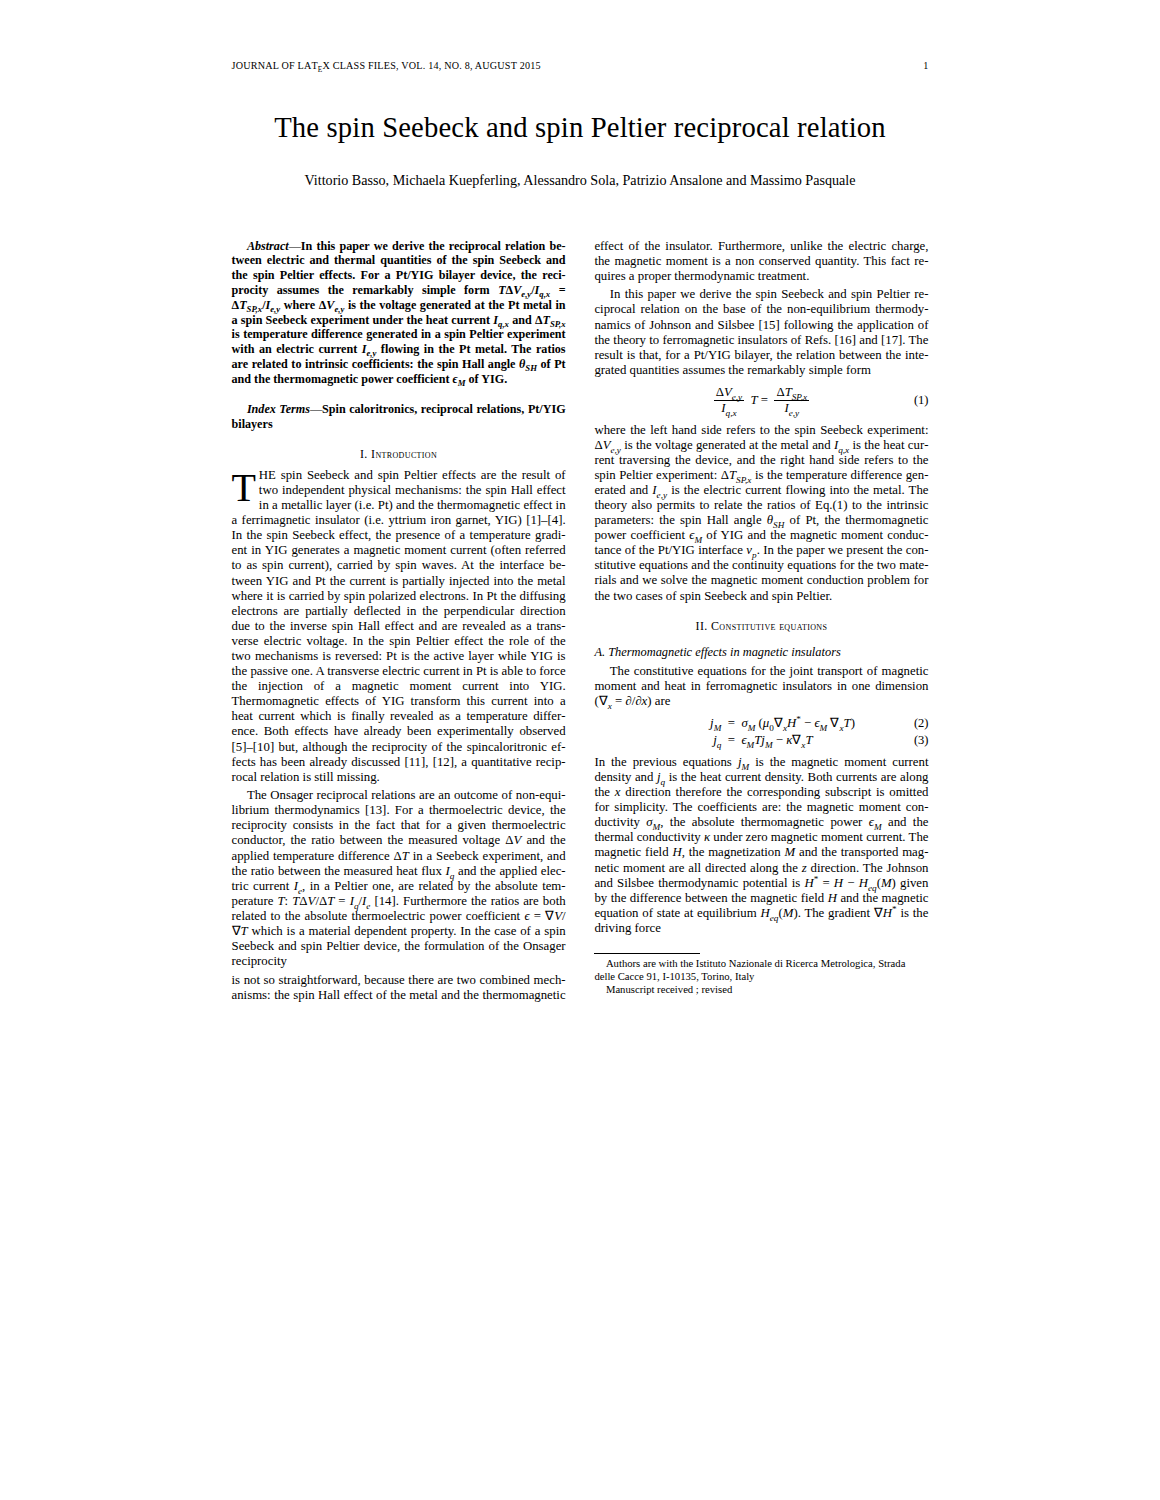JOURNAL OF LATEX CLASS FILES, VOL. 14, NO. 8, AUGUST 2015
1
The spin Seebeck and spin Peltier reciprocal relation
Vittorio Basso, Michaela Kuepferling, Alessandro Sola, Patrizio Ansalone and Massimo Pasquale
Abstract—In this paper we derive the reciprocal relation between electric and thermal quantities of the spin Seebeck and the spin Peltier effects. For a Pt/YIG bilayer device, the reciprocity assumes the remarkably simple form TΔVe,y/Iq,x = ΔTSP,x/Ie,y where ΔVe,y is the voltage generated at the Pt metal in a spin Seebeck experiment under the heat current Iq,x and ΔTSP,x is temperature difference generated in a spin Peltier experiment with an electric current Ie,y flowing in the Pt metal. The ratios are related to intrinsic coefficients: the spin Hall angle θSH of Pt and the thermomagnetic power coefficient ϵM of YIG.
Index Terms—Spin caloritronics, reciprocal relations, Pt/YIG bilayers
I. Introduction
THE spin Seebeck and spin Peltier effects are the result of two independent physical mechanisms: the spin Hall effect in a metallic layer (i.e. Pt) and the thermomagnetic effect in a ferrimagnetic insulator (i.e. yttrium iron garnet, YIG) [1]–[4]. In the spin Seebeck effect, the presence of a temperature gradient in YIG generates a magnetic moment current (often referred to as spin current), carried by spin waves. At the interface between YIG and Pt the current is partially injected into the metal where it is carried by spin polarized electrons. In Pt the diffusing electrons are partially deflected in the perpendicular direction due to the inverse spin Hall effect and are revealed as a transverse electric voltage. In the spin Peltier effect the role of the two mechanisms is reversed: Pt is the active layer while YIG is the passive one. A transverse electric current in Pt is able to force the injection of a magnetic moment current into YIG. Thermomagnetic effects of YIG transform this current into a heat current which is finally revealed as a temperature difference. Both effects have already been experimentally observed [5]–[10] but, although the reciprocity of the spincaloritronic effects has been already discussed [11], [12], a quantitative reciprocal relation is still missing.
The Onsager reciprocal relations are an outcome of non-equilibrium thermodynamics [13]. For a thermoelectric device, the reciprocity consists in the fact that for a given thermoelectric conductor, the ratio between the measured voltage ΔV and the applied temperature difference ΔT in a Seebeck experiment, and the ratio between the measured heat flux Iq and the applied electric current Ie, in a Peltier one, are related by the absolute temperature T: TΔV/ΔT = Iq/Ie [14]. Furthermore the ratios are both related to the absolute thermoelectric power coefficient ϵ = ∇V/∇T which is a material dependent property. In the case of a spin Seebeck and spin Peltier device, the formulation of the Onsager reciprocity
is not so straightforward, because there are two combined mechanisms: the spin Hall effect of the metal and the thermomagnetic effect of the insulator. Furthermore, unlike the electric charge, the magnetic moment is a non conserved quantity. This fact requires a proper thermodynamic treatment.
In this paper we derive the spin Seebeck and spin Peltier reciprocal relation on the base of the non-equilibrium thermodynamics of Johnson and Silsbee [15] following the application of the theory to ferromagnetic insulators of Refs. [16] and [17]. The result is that, for a Pt/YIG bilayer, the relation between the integrated quantities assumes the remarkably simple form
ΔVe,y Iq,x T = ΔTSP,x Ie,y (1)
where the left hand side refers to the spin Seebeck experiment: ΔVe,y is the voltage generated at the metal and Iq,x is the heat current traversing the device, and the right hand side refers to the spin Peltier experiment: ΔTSP,x is the temperature difference generated and Ie,y is the electric current flowing into the metal. The theory also permits to relate the ratios of Eq.(1) to the intrinsic parameters: the spin Hall angle θSH of Pt, the thermomagnetic power coefficient ϵM of YIG and the magnetic moment conductance of the Pt/YIG interface vp. In the paper we present the constitutive equations and the continuity equations for the two materials and we solve the magnetic moment conduction problem for the two cases of spin Seebeck and spin Peltier.
II. Constitutive equations
A. Thermomagnetic effects in magnetic insulators
The constitutive equations for the joint transport of magnetic moment and heat in ferromagnetic insulators in one dimension (∇x = ∂/∂x) are
jM
=
σM (μ0∇xH* − ϵM ∇xT)
(2)
jq
=
ϵMTjM − κ∇xT
(3)
In the previous equations jM is the magnetic moment current density and jq is the heat current density. Both currents are along the x direction therefore the corresponding subscript is omitted for simplicity. The coefficients are: the magnetic moment conductivity σM, the absolute thermomagnetic power ϵM and the thermal conductivity κ under zero magnetic moment current. The magnetic field H, the magnetization M and the transported magnetic moment are all directed along the z direction. The Johnson and Silsbee thermodynamic potential is H* = H − Heq(M) given by the difference between the magnetic field H and the magnetic equation of state at equilibrium Heq(M). The gradient ∇H* is the driving force
Authors are with the Istituto Nazionale di Ricerca Metrologica, Strada delle Cacce 91, I-10135, Torino, Italy
Manuscript received ; revised